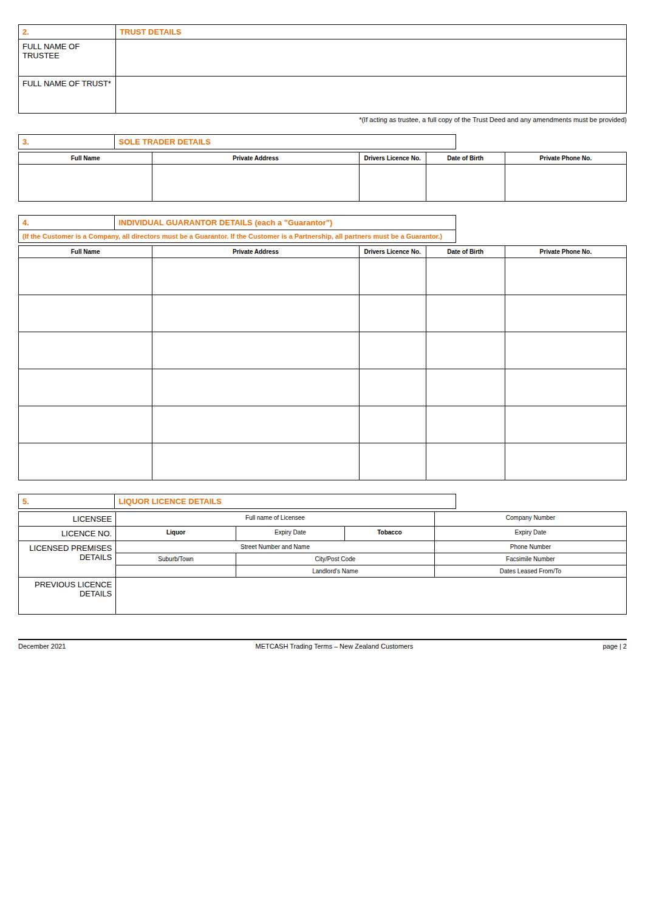| 2. | TRUST DETAILS |
| FULL NAME OF TRUSTEE | |
| FULL NAME OF TRUST* | |
*(If acting as trustee, a full copy of the Trust Deed and any amendments must be provided)
| 3. | SOLE TRADER DETAILS |
| Full Name | Private Address | Drivers Licence No. | Date of Birth | Private Phone No. |
| 4. | INDIVIDUAL GUARANTOR DETAILS (each a "Guarantor") |
| (If the Customer is a Company, all directors must be a Guarantor. If the Customer is a Partnership, all partners must be a Guarantor.) |
| Full Name | Private Address | Drivers Licence No. | Date of Birth | Private Phone No. |
| 5. | LIQUOR LICENCE DETAILS |
| LICENSEE | Full name of Licensee | Company Number |
| LICENCE NO. | Liquor | Expiry Date | Tobacco | Expiry Date |
| LICENSED PREMISES DETAILS | Street Number and Name | Phone Number |
| Suburb/Town | City/Post Code | Facsimile Number |
| | Landlord's Name | Dates Leased From/To |
| PREVIOUS LICENCE DETAILS | |
December 2021 METCASH Trading Terms – New Zealand Customers page | 2